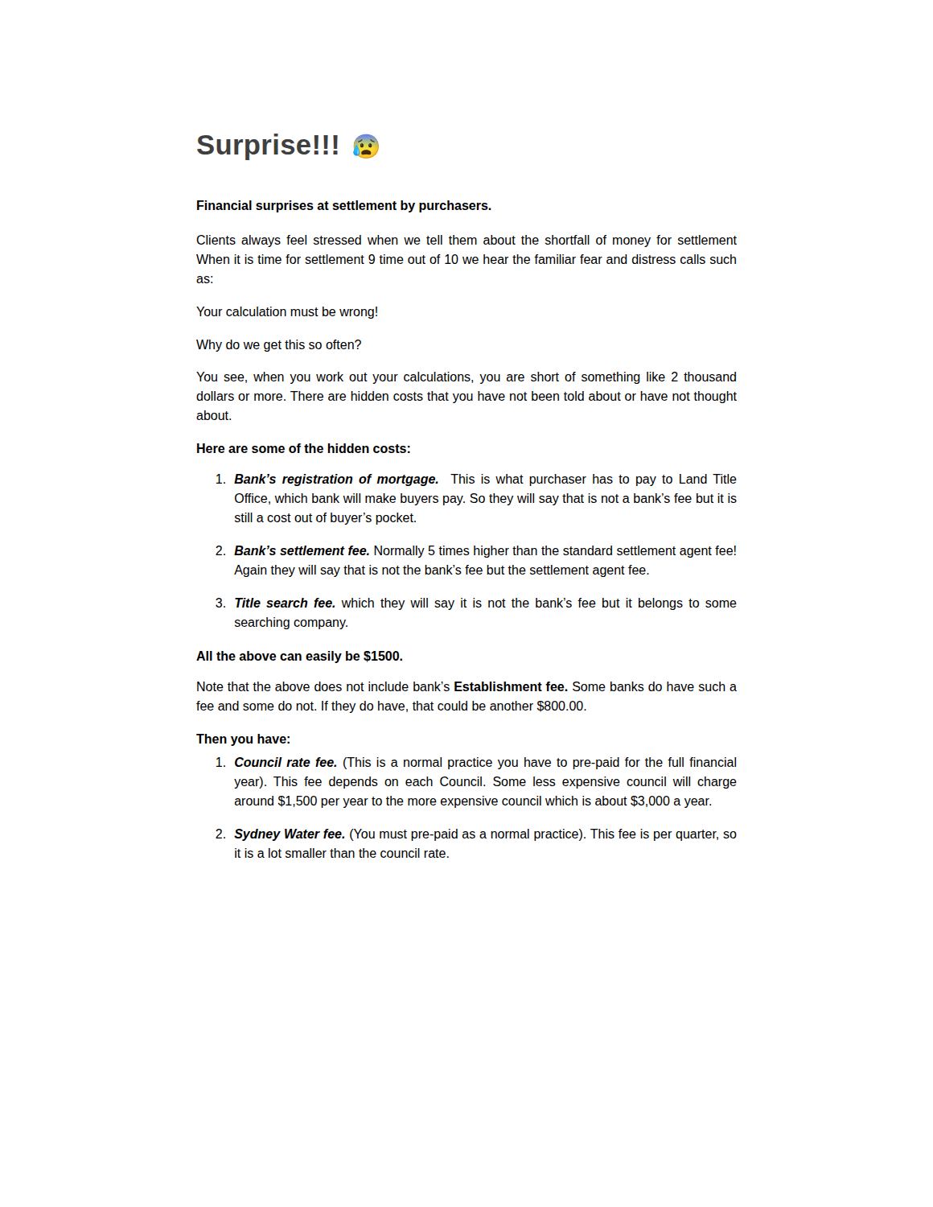Surprise!!! 😰
Financial surprises at settlement by purchasers.
Clients always feel stressed when we tell them about the shortfall of money for settlement When it is time for settlement 9 time out of 10 we hear the familiar fear and distress calls such as:
Your calculation must be wrong!
Why do we get this so often?
You see, when you work out your calculations, you are short of something like 2 thousand dollars or more. There are hidden costs that you have not been told about or have not thought about.
Here are some of the hidden costs:
Bank’s registration of mortgage. This is what purchaser has to pay to Land Title Office, which bank will make buyers pay. So they will say that is not a bank’s fee but it is still a cost out of buyer’s pocket.
Bank’s settlement fee. Normally 5 times higher than the standard settlement agent fee! Again they will say that is not the bank’s fee but the settlement agent fee.
Title search fee. which they will say it is not the bank’s fee but it belongs to some searching company.
All the above can easily be $1500.
Note that the above does not include bank’s Establishment fee. Some banks do have such a fee and some do not. If they do have, that could be another $800.00.
Then you have:
Council rate fee. (This is a normal practice you have to pre-paid for the full financial year). This fee depends on each Council. Some less expensive council will charge around $1,500 per year to the more expensive council which is about $3,000 a year.
Sydney Water fee. (You must pre-paid as a normal practice). This fee is per quarter, so it is a lot smaller than the council rate.